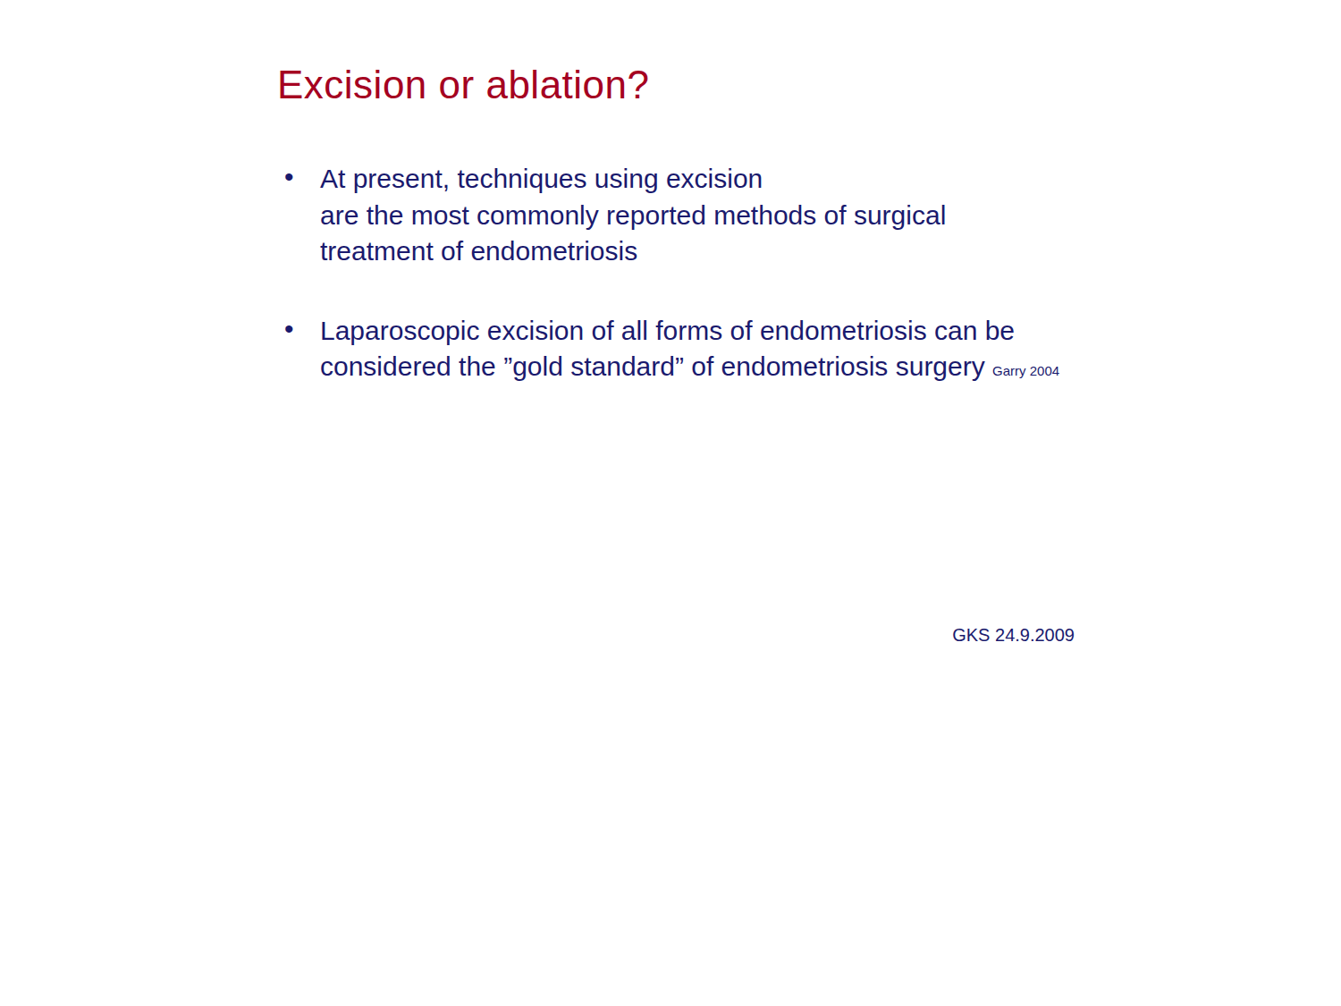Excision or ablation?
At present, techniques using excision
are the most commonly reported methods of surgical treatment of endometriosis
Laparoscopic excision of all forms of endometriosis can be considered the ”gold standard” of endometriosis surgery Garry 2004
GKS 24.9.2009